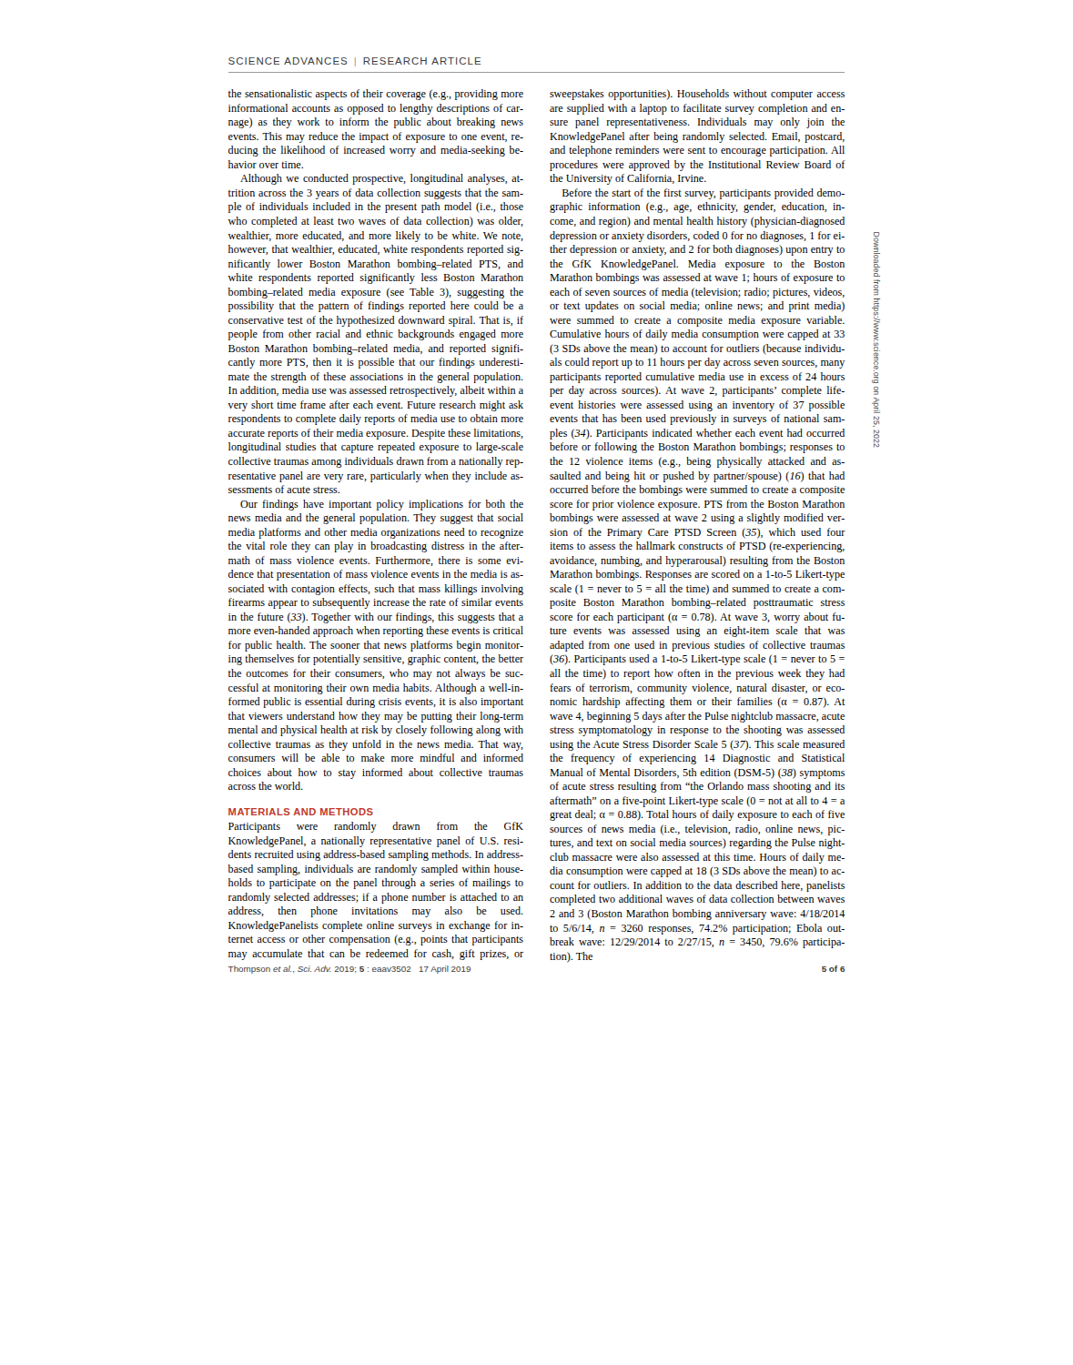SCIENCE ADVANCES|RESEARCH ARTICLE
the sensationalistic aspects of their coverage (e.g., providing more informational accounts as opposed to lengthy descriptions of carnage) as they work to inform the public about breaking news events. This may reduce the impact of exposure to one event, reducing the likelihood of increased worry and media-seeking behavior over time.
Although we conducted prospective, longitudinal analyses, attrition across the 3 years of data collection suggests that the sample of individuals included in the present path model (i.e., those who completed at least two waves of data collection) was older, wealthier, more educated, and more likely to be white. We note, however, that wealthier, educated, white respondents reported significantly lower Boston Marathon bombing–related PTS, and white respondents reported significantly less Boston Marathon bombing–related media exposure (see Table 3), suggesting the possibility that the pattern of findings reported here could be a conservative test of the hypothesized downward spiral. That is, if people from other racial and ethnic backgrounds engaged more Boston Marathon bombing–related media, and reported significantly more PTS, then it is possible that our findings underestimate the strength of these associations in the general population. In addition, media use was assessed retrospectively, albeit within a very short time frame after each event. Future research might ask respondents to complete daily reports of media use to obtain more accurate reports of their media exposure. Despite these limitations, longitudinal studies that capture repeated exposure to large-scale collective traumas among individuals drawn from a nationally representative panel are very rare, particularly when they include assessments of acute stress.
Our findings have important policy implications for both the news media and the general population. They suggest that social media platforms and other media organizations need to recognize the vital role they can play in broadcasting distress in the aftermath of mass violence events. Furthermore, there is some evidence that presentation of mass violence events in the media is associated with contagion effects, such that mass killings involving firearms appear to subsequently increase the rate of similar events in the future (33). Together with our findings, this suggests that a more even-handed approach when reporting these events is critical for public health. The sooner that news platforms begin monitoring themselves for potentially sensitive, graphic content, the better the outcomes for their consumers, who may not always be successful at monitoring their own media habits. Although a well-informed public is essential during crisis events, it is also important that viewers understand how they may be putting their long-term mental and physical health at risk by closely following along with collective traumas as they unfold in the news media. That way, consumers will be able to make more mindful and informed choices about how to stay informed about collective traumas across the world.
MATERIALS AND METHODS
Participants were randomly drawn from the GfK KnowledgePanel, a nationally representative panel of U.S. residents recruited using address-based sampling methods. In address-based sampling, individuals are randomly sampled within households to participate on the panel through a series of mailings to randomly selected addresses; if a phone number is attached to an address, then phone invitations may also be used. KnowledgePanelists complete online surveys in exchange for internet access or other compensation (e.g., points that participants may accumulate that can be redeemed for cash, gift prizes, or sweepstakes opportunities). Households without computer access are supplied with a laptop to facilitate survey completion and ensure panel representativeness. Individuals may only join the KnowledgePanel after being randomly selected. Email, postcard, and telephone reminders were sent to encourage participation. All procedures were approved by the Institutional Review Board of the University of California, Irvine.
Before the start of the first survey, participants provided demographic information (e.g., age, ethnicity, gender, education, income, and region) and mental health history (physician-diagnosed depression or anxiety disorders, coded 0 for no diagnoses, 1 for either depression or anxiety, and 2 for both diagnoses) upon entry to the GfK KnowledgePanel. Media exposure to the Boston Marathon bombings was assessed at wave 1; hours of exposure to each of seven sources of media (television; radio; pictures, videos, or text updates on social media; online news; and print media) were summed to create a composite media exposure variable. Cumulative hours of daily media consumption were capped at 33 (3 SDs above the mean) to account for outliers (because individuals could report up to 11 hours per day across seven sources, many participants reported cumulative media use in excess of 24 hours per day across sources). At wave 2, participants’ complete life-event histories were assessed using an inventory of 37 possible events that has been used previously in surveys of national samples (34). Participants indicated whether each event had occurred before or following the Boston Marathon bombings; responses to the 12 violence items (e.g., being physically attacked and assaulted and being hit or pushed by partner/spouse) (16) that had occurred before the bombings were summed to create a composite score for prior violence exposure. PTS from the Boston Marathon bombings were assessed at wave 2 using a slightly modified version of the Primary Care PTSD Screen (35), which used four items to assess the hallmark constructs of PTSD (re-experiencing, avoidance, numbing, and hyperarousal) resulting from the Boston Marathon bombings. Responses are scored on a 1-to-5 Likert-type scale (1 = never to 5 = all the time) and summed to create a composite Boston Marathon bombing–related posttraumatic stress score for each participant (α = 0.78). At wave 3, worry about future events was assessed using an eight-item scale that was adapted from one used in previous studies of collective traumas (36). Participants used a 1-to-5 Likert-type scale (1 = never to 5 = all the time) to report how often in the previous week they had fears of terrorism, community violence, natural disaster, or economic hardship affecting them or their families (α = 0.87). At wave 4, beginning 5 days after the Pulse nightclub massacre, acute stress symptomatology in response to the shooting was assessed using the Acute Stress Disorder Scale 5 (37). This scale measured the frequency of experiencing 14 Diagnostic and Statistical Manual of Mental Disorders, 5th edition (DSM-5) (38) symptoms of acute stress resulting from “the Orlando mass shooting and its aftermath” on a five-point Likert-type scale (0 = not at all to 4 = a great deal; α = 0.88). Total hours of daily exposure to each of five sources of news media (i.e., television, radio, online news, pictures, and text on social media sources) regarding the Pulse nightclub massacre were also assessed at this time. Hours of daily media consumption were capped at 18 (3 SDs above the mean) to account for outliers. In addition to the data described here, panelists completed two additional waves of data collection between waves 2 and 3 (Boston Marathon bombing anniversary wave: 4/18/2014 to 5/6/14, n = 3260 responses, 74.2% participation; Ebola outbreak wave: 12/29/2014 to 2/27/15, n = 3450, 79.6% participation). The
Downloaded from https://www.science.org on April 25, 2022
Thompson et al., Sci. Adv. 2019; 5 : eaav3502 17 April 2019
5 of 6